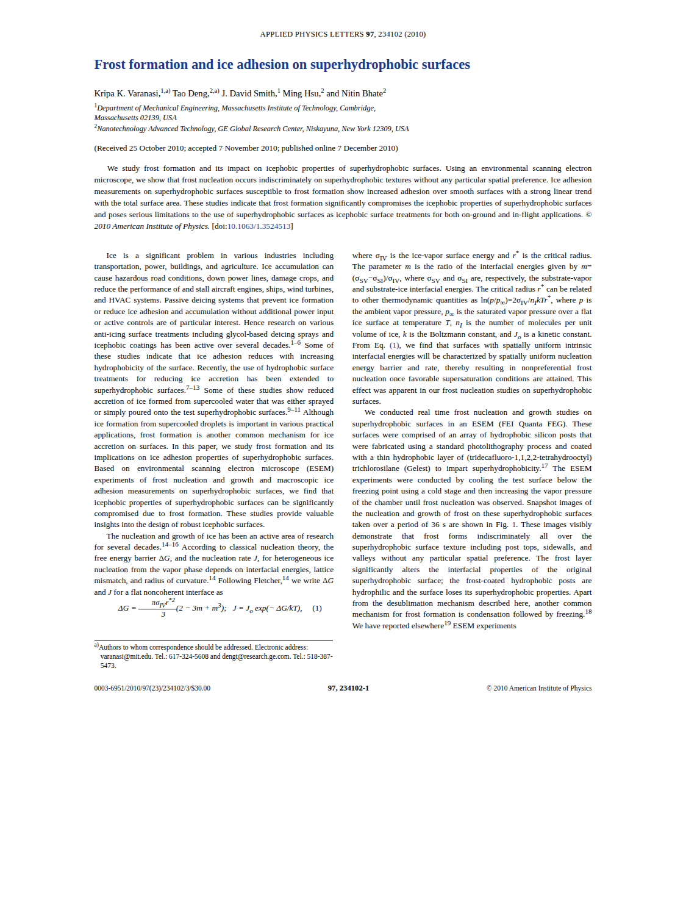APPLIED PHYSICS LETTERS 97, 234102 (2010)
Frost formation and ice adhesion on superhydrophobic surfaces
Kripa K. Varanasi,1,a) Tao Deng,2,a) J. David Smith,1 Ming Hsu,2 and Nitin Bhate2
1Department of Mechanical Engineering, Massachusetts Institute of Technology, Cambridge,
Massachusetts 02139, USA
2Nanotechnology Advanced Technology, GE Global Research Center, Niskayuna, New York 12309, USA
(Received 25 October 2010; accepted 7 November 2010; published online 7 December 2010)
We study frost formation and its impact on icephobic properties of superhydrophobic surfaces. Using an environmental scanning electron microscope, we show that frost nucleation occurs indiscriminately on superhydrophobic textures without any particular spatial preference. Ice adhesion measurements on superhydrophobic surfaces susceptible to frost formation show increased adhesion over smooth surfaces with a strong linear trend with the total surface area. These studies indicate that frost formation significantly compromises the icephobic properties of superhydrophobic surfaces and poses serious limitations to the use of superhydrophobic surfaces as icephobic surface treatments for both on-ground and in-flight applications. © 2010 American Institute of Physics. [doi:10.1063/1.3524513]
Ice is a significant problem in various industries including transportation, power, buildings, and agriculture. Ice accumulation can cause hazardous road conditions, down power lines, damage crops, and reduce the performance of and stall aircraft engines, ships, wind turbines, and HVAC systems. Passive deicing systems that prevent ice formation or reduce ice adhesion and accumulation without additional power input or active controls are of particular interest. Hence research on various anti-icing surface treatments including glycol-based deicing sprays and icephobic coatings has been active over several decades.1–6 Some of these studies indicate that ice adhesion reduces with increasing hydrophobicity of the surface. Recently, the use of hydrophobic surface treatments for reducing ice accretion has been extended to superhydrophobic surfaces.7–13 Some of these studies show reduced accretion of ice formed from supercooled water that was either sprayed or simply poured onto the test superhydrophobic surfaces.9–11 Although ice formation from supercooled droplets is important in various practical applications, frost formation is another common mechanism for ice accretion on surfaces. In this paper, we study frost formation and its implications on ice adhesion properties of superhydrophobic surfaces. Based on environmental scanning electron microscope (ESEM) experiments of frost nucleation and growth and macroscopic ice adhesion measurements on superhydrophobic surfaces, we find that icephobic properties of superhydrophobic surfaces can be significantly compromised due to frost formation. These studies provide valuable insights into the design of robust icephobic surfaces.
The nucleation and growth of ice has been an active area of research for several decades.14–16 According to classical nucleation theory, the free energy barrier ΔG, and the nucleation rate J, for heterogeneous ice nucleation from the vapor phase depends on interfacial energies, lattice mismatch, and radius of curvature.14 Following Fletcher,14 we write ΔG and J for a flat noncoherent interface as
ΔG = πσIVr*23(2 − 3m + m3); J = Jo exp(− ΔG/kT), (1)
where σIV is the ice-vapor surface energy and r* is the critical radius. The parameter m is the ratio of the interfacial energies given by m=(σSV−σSI)/σIV, where σSV and σSI are, respectively, the substrate-vapor and substrate-ice interfacial energies. The critical radius r* can be related to other thermodynamic quantities as ln(p/p∞)=2σIV/nIkTr*, where p is the ambient vapor pressure, p∞ is the saturated vapor pressure over a flat ice surface at temperature T, nI is the number of molecules per unit volume of ice, k is the Boltzmann constant, and Jo is a kinetic constant. From Eq. (1), we find that surfaces with spatially uniform intrinsic interfacial energies will be characterized by spatially uniform nucleation energy barrier and rate, thereby resulting in nonpreferential frost nucleation once favorable supersaturation conditions are attained. This effect was apparent in our frost nucleation studies on superhydrophobic surfaces.
We conducted real time frost nucleation and growth studies on superhydrophobic surfaces in an ESEM (FEI Quanta FEG). These surfaces were comprised of an array of hydrophobic silicon posts that were fabricated using a standard photolithography process and coated with a thin hydrophobic layer of (tridecafluoro-1,1,2,2-tetrahydrooctyl) trichlorosilane (Gelest) to impart superhydrophobicity.17 The ESEM experiments were conducted by cooling the test surface below the freezing point using a cold stage and then increasing the vapor pressure of the chamber until frost nucleation was observed. Snapshot images of the nucleation and growth of frost on these superhydrophobic surfaces taken over a period of 36 s are shown in Fig. 1. These images visibly demonstrate that frost forms indiscriminately all over the superhydrophobic surface texture including post tops, sidewalls, and valleys without any particular spatial preference. The frost layer significantly alters the interfacial properties of the original superhydrophobic surface; the frost-coated hydrophobic posts are hydrophilic and the surface loses its superhydrophobic properties. Apart from the desublimation mechanism described here, another common mechanism for frost formation is condensation followed by freezing.18 We have reported elsewhere19 ESEM experiments
a)Authors to whom correspondence should be addressed. Electronic address: varanasi@mit.edu. Tel.: 617-324-5608 and dengt@research.ge.com. Tel.: 518-387-5473.
0003-6951/2010/97(23)/234102/3/$30.00 97, 234102-1 © 2010 American Institute of Physics